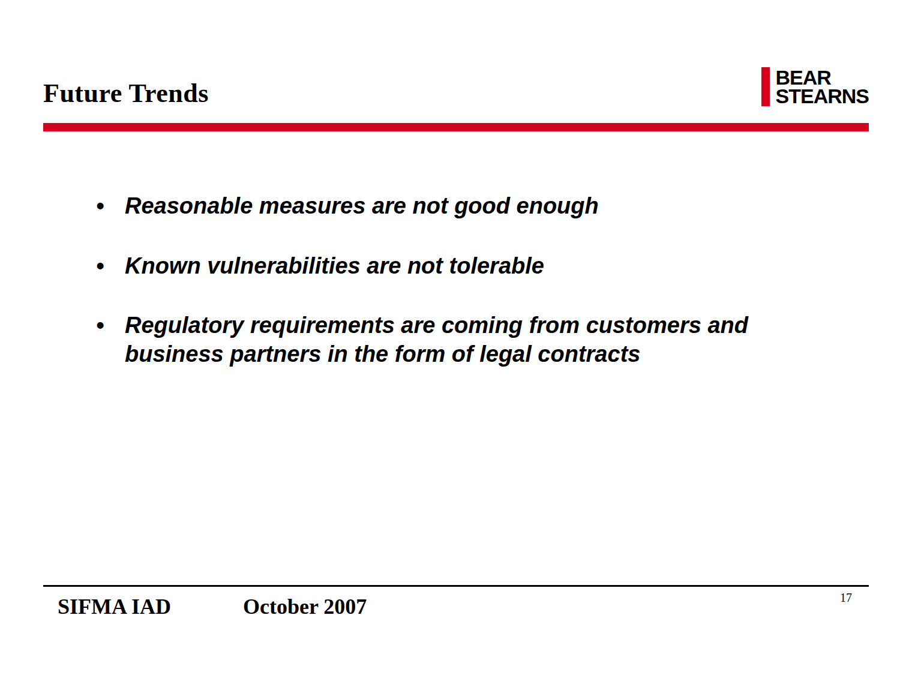Future Trends
BEAR
STEARNS
Reasonable measures are not good enough
Known vulnerabilities are not tolerable
Regulatory requirements are coming from customers and business partners in the form of legal contracts
SIFMA IAD October 2007
17